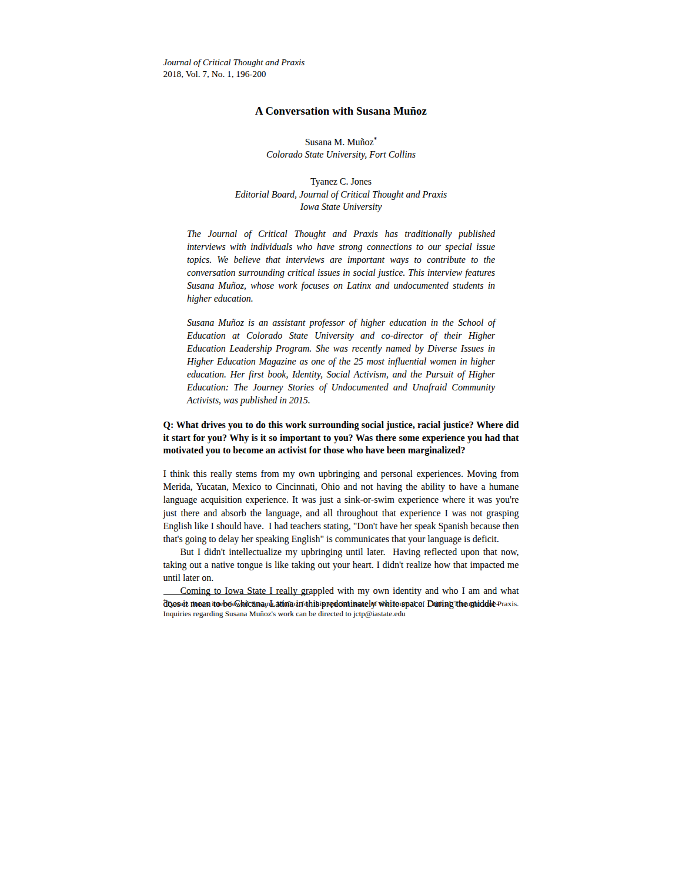Journal of Critical Thought and Praxis
2018, Vol. 7, No. 1, 196-200
A Conversation with Susana Muñoz
Susana M. Muñoz*
Colorado State University, Fort Collins
Tyanez C. Jones
Editorial Board, Journal of Critical Thought and Praxis
Iowa State University
The Journal of Critical Thought and Praxis has traditionally published interviews with individuals who have strong connections to our special issue topics. We believe that interviews are important ways to contribute to the conversation surrounding critical issues in social justice. This interview features Susana Muñoz, whose work focuses on Latinx and undocumented students in higher education.
Susana Muñoz is an assistant professor of higher education in the School of Education at Colorado State University and co-director of their Higher Education Leadership Program. She was recently named by Diverse Issues in Higher Education Magazine as one of the 25 most influential women in higher education. Her first book, Identity, Social Activism, and the Pursuit of Higher Education: The Journey Stories of Undocumented and Unafraid Community Activists, was published in 2015.
Q: What drives you to do this work surrounding social justice, racial justice? Where did it start for you? Why is it so important to you? Was there some experience you had that motivated you to become an activist for those who have been marginalized?
I think this really stems from my own upbringing and personal experiences. Moving from Merida, Yucatan, Mexico to Cincinnati, Ohio and not having the ability to have a humane language acquisition experience. It was just a sink-or-swim experience where it was you're just there and absorb the language, and all throughout that experience I was not grasping English like I should have. I had teachers stating, "Don't have her speak Spanish because then that's going to delay her speaking English" is communicates that your language is deficit.
But I didn't intellectualize my upbringing until later. Having reflected upon that now, taking out a native tongue is like taking out your heart. I didn't realize how that impacted me until later on.
Coming to Iowa State I really grappled with my own identity and who I am and what does it mean to be Chicana, Latina in this predominately white space. During the middle-
*Tyanez Jones interviewed Susana Muñoz for this special issue of the Journal of Critical Thought and Praxis. Inquiries regarding Susana Muñoz's work can be directed to jctp@iastate.edu